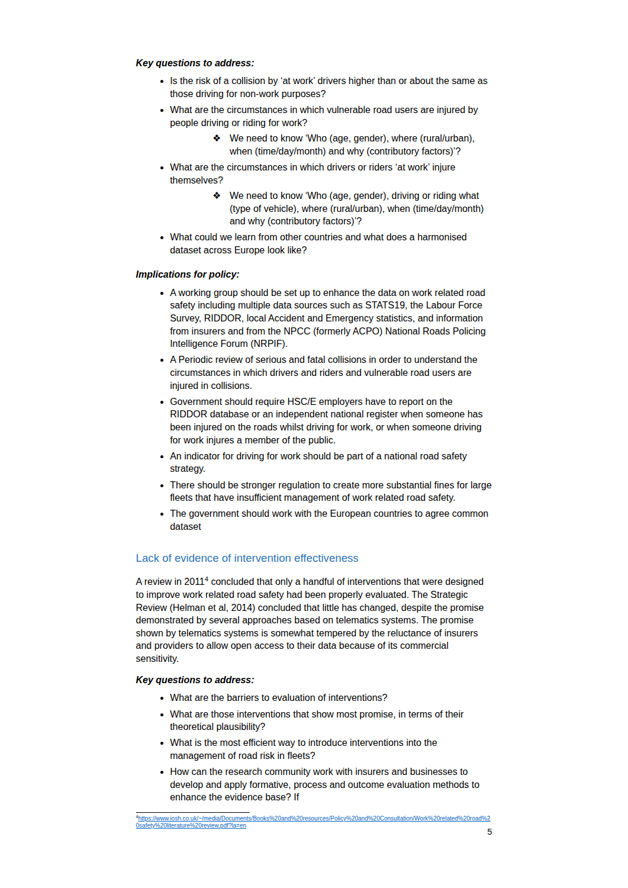Key questions to address:
Is the risk of a collision by ‘at work’ drivers higher than or about the same as those driving for non-work purposes?
What are the circumstances in which vulnerable road users are injured by people driving or riding for work?
We need to know ‘Who (age, gender), where (rural/urban), when (time/day/month) and why (contributory factors)’?
What are the circumstances in which drivers or riders ‘at work’ injure themselves?
We need to know ‘Who (age, gender), driving or riding what (type of vehicle), where (rural/urban), when (time/day/month) and why (contributory factors)’?
What could we learn from other countries and what does a harmonised dataset across Europe look like?
Implications for policy:
A working group should be set up to enhance the data on work related road safety including multiple data sources such as STATS19, the Labour Force Survey, RIDDOR, local Accident and Emergency statistics, and information from insurers and from the NPCC (formerly ACPO) National Roads Policing Intelligence Forum (NRPIF).
A Periodic review of serious and fatal collisions in order to understand the circumstances in which drivers and riders and vulnerable road users are injured in collisions.
Government should require HSC/E employers have to report on the RIDDOR database or an independent national register when someone has been injured on the roads whilst driving for work, or when someone driving for work injures a member of the public.
An indicator for driving for work should be part of a national road safety strategy.
There should be stronger regulation to create more substantial fines for large fleets that have insufficient management of work related road safety.
The government should work with the European countries to agree common dataset
Lack of evidence of intervention effectiveness
A review in 20114 concluded that only a handful of interventions that were designed to improve work related road safety had been properly evaluated. The Strategic Review (Helman et al, 2014) concluded that little has changed, despite the promise demonstrated by several approaches based on telematics systems. The promise shown by telematics systems is somewhat tempered by the reluctance of insurers and providers to allow open access to their data because of its commercial sensitivity.
Key questions to address:
What are the barriers to evaluation of interventions?
What are those interventions that show most promise, in terms of their theoretical plausibility?
What is the most efficient way to introduce interventions into the management of road risk in fleets?
How can the research community work with insurers and businesses to develop and apply formative, process and outcome evaluation methods to enhance the evidence base? If
4https://www.iosh.co.uk/~/media/Documents/Books%20and%20resources/Policy%20and%20Consultation/Work%20related%20road%20safety%20literature%20review.pdf?la=en
5